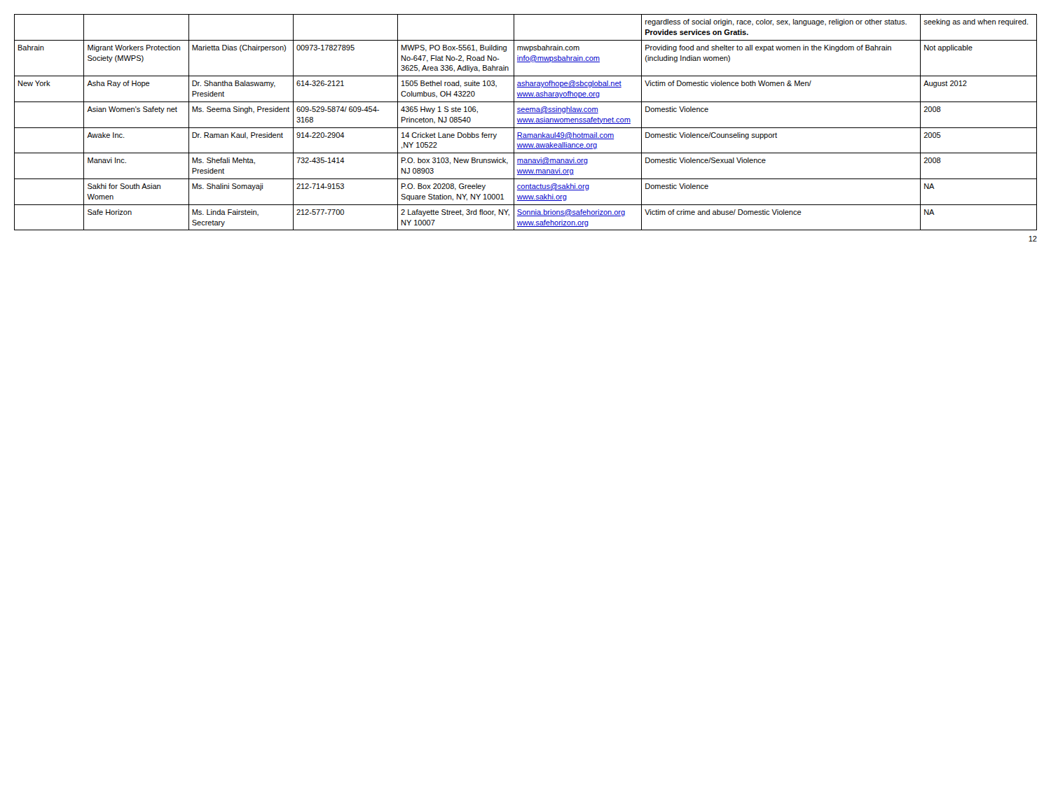| | | | | | | regardless of social origin, race, color, sex, language, religion or other status. Provides services on Gratis. | seeking as and when required. |
| Bahrain | Migrant Workers Protection Society (MWPS) | Marietta Dias (Chairperson) | 00973-17827895 | MWPS, PO Box-5561, Building No-647, Flat No-2, Road No-3625, Area 336, Adliya, Bahrain | mwpsbahrain.com info@mwpsbahrain.com | Providing food and shelter to all expat women in the Kingdom of Bahrain (including Indian women) | Not applicable |
| New York | Asha Ray of Hope | Dr. Shantha Balaswamy, President | 614-326-2121 | 1505 Bethel road, suite 103, Columbus, OH 43220 | asharayofhope@sbcglobal.net www.asharayofhope.org | Victim of Domestic violence both Women & Men/ | August 2012 |
| | Asian Women's Safety net | Ms. Seema Singh, President | 609-529-5874/ 609-454-3168 | 4365 Hwy 1 S ste 106, Princeton, NJ 08540 | seema@ssinghlaw.com www.asianwomenssafetynet.com | Domestic Violence | 2008 |
| | Awake Inc. | Dr. Raman Kaul, President | 914-220-2904 | 14 Cricket Lane Dobbs ferry ,NY 10522 | Ramankaul49@hotmail.com www.awakealliance.org | Domestic Violence/Counseling support | 2005 |
| | Manavi Inc. | Ms. Shefali Mehta, President | 732-435-1414 | P.O. box 3103, New Brunswick, NJ 08903 | manavi@manavi.org www.manavi.org | Domestic Violence/Sexual Violence | 2008 |
| | Sakhi for South Asian Women | Ms. Shalini Somayaji | 212-714-9153 | P.O. Box 20208, Greeley Square Station, NY, NY 10001 | contactus@sakhi.org www.sakhi.org | Domestic Violence | NA |
| | Safe Horizon | Ms. Linda Fairstein, Secretary | 212-577-7700 | 2 Lafayette Street, 3rd floor, NY, NY 10007 | Sonnia.brions@safehorizon.org www.safehorizon.org | Victim of crime and abuse/ Domestic Violence | NA |
12